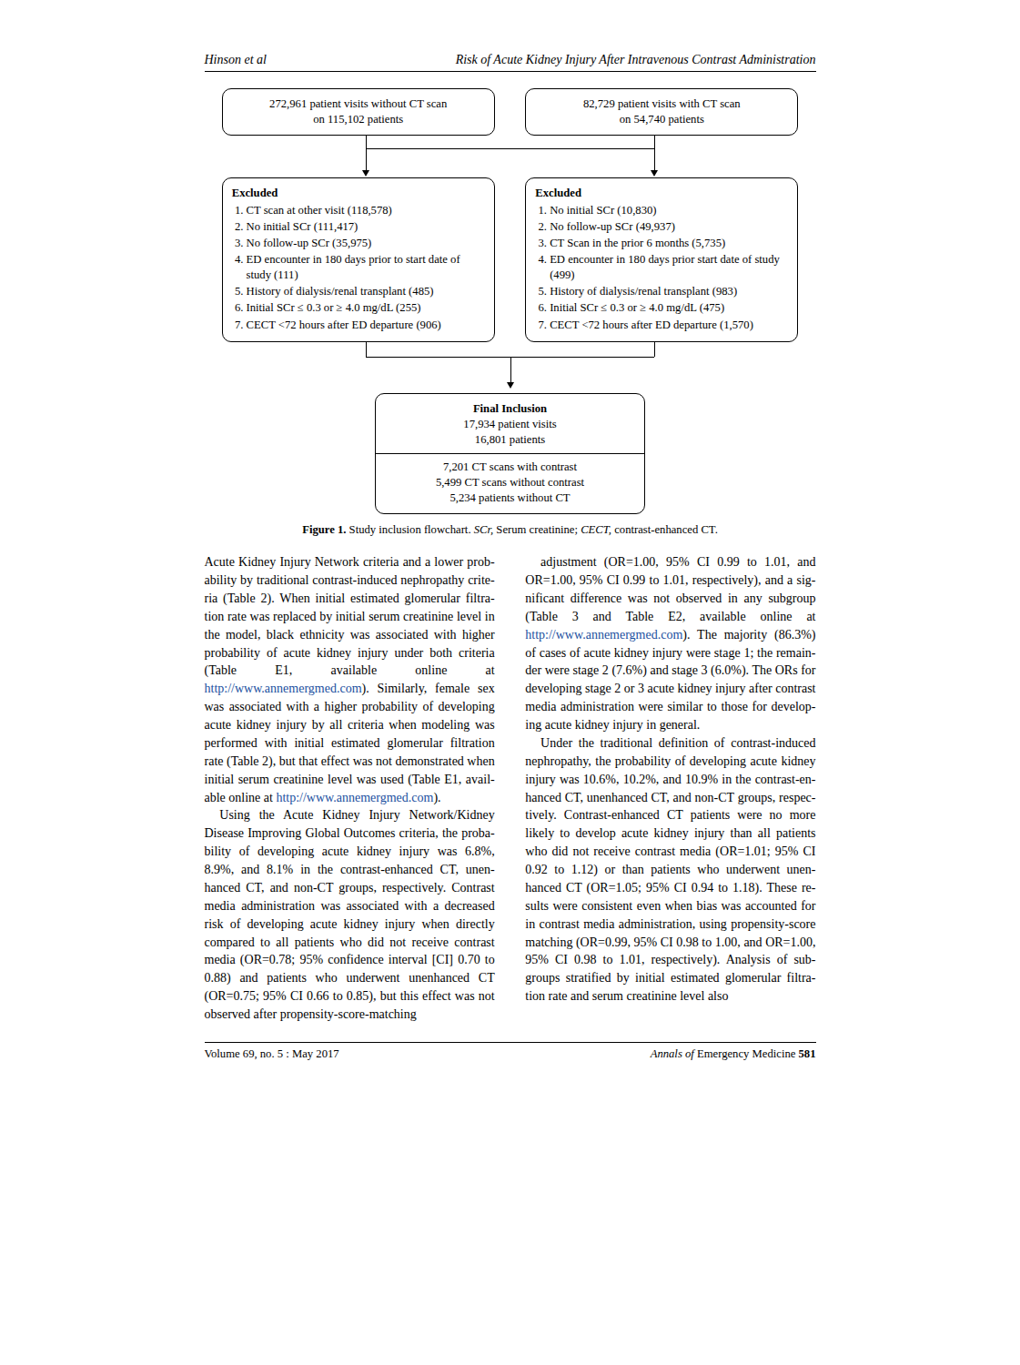Hinson et al Risk of Acute Kidney Injury After Intravenous Contrast Administration
272,961 patient visits without CT scan
on 115,102 patients
82,729 patient visits with CT scan
on 54,740 patients
Excluded
CT scan at other visit (118,578)
No initial SCr (111,417)
No follow-up SCr (35,975)
ED encounter in 180 days prior to start date of study (111)
History of dialysis/renal transplant (485)
Initial SCr ≤ 0.3 or ≥ 4.0 mg/dL (255)
CECT <72 hours after ED departure (906)
Excluded
No initial SCr (10,830)
No follow-up SCr (49,937)
CT Scan in the prior 6 months (5,735)
ED encounter in 180 days prior start date of study (499)
History of dialysis/renal transplant (983)
Initial SCr ≤ 0.3 or ≥ 4.0 mg/dL (475)
CECT <72 hours after ED departure (1,570)
Final Inclusion
17,934 patient visits
16,801 patients
7,201 CT scans with contrast
5,499 CT scans without contrast
5,234 patients without CT
Figure 1. Study inclusion flowchart. SCr, Serum creatinine; CECT, contrast-enhanced CT.
Acute Kidney Injury Network criteria and a lower probability by traditional contrast-induced nephropathy criteria (Table 2). When initial estimated glomerular filtration rate was replaced by initial serum creatinine level in the model, black ethnicity was associated with higher probability of acute kidney injury under both criteria (Table E1, available online at http://www.annemergmed.com). Similarly, female sex was associated with a higher probability of developing acute kidney injury by all criteria when modeling was performed with initial estimated glomerular filtration rate (Table 2), but that effect was not demonstrated when initial serum creatinine level was used (Table E1, available online at http://www.annemergmed.com).
Using the Acute Kidney Injury Network/Kidney Disease Improving Global Outcomes criteria, the probability of developing acute kidney injury was 6.8%, 8.9%, and 8.1% in the contrast-enhanced CT, unenhanced CT, and non-CT groups, respectively. Contrast media administration was associated with a decreased risk of developing acute kidney injury when directly compared to all patients who did not receive contrast media (OR=0.78; 95% confidence interval [CI] 0.70 to 0.88) and patients who underwent unenhanced CT (OR=0.75; 95% CI 0.66 to 0.85), but this effect was not observed after propensity-score-matching
adjustment (OR=1.00, 95% CI 0.99 to 1.01, and OR=1.00, 95% CI 0.99 to 1.01, respectively), and a significant difference was not observed in any subgroup (Table 3 and Table E2, available online at http://www.annemergmed.com). The majority (86.3%) of cases of acute kidney injury were stage 1; the remainder were stage 2 (7.6%) and stage 3 (6.0%). The ORs for developing stage 2 or 3 acute kidney injury after contrast media administration were similar to those for developing acute kidney injury in general.
Under the traditional definition of contrast-induced nephropathy, the probability of developing acute kidney injury was 10.6%, 10.2%, and 10.9% in the contrast-enhanced CT, unenhanced CT, and non-CT groups, respectively. Contrast-enhanced CT patients were no more likely to develop acute kidney injury than all patients who did not receive contrast media (OR=1.01; 95% CI 0.92 to 1.12) or than patients who underwent unenhanced CT (OR=1.05; 95% CI 0.94 to 1.18). These results were consistent even when bias was accounted for in contrast media administration, using propensity-score matching (OR=0.99, 95% CI 0.98 to 1.00, and OR=1.00, 95% CI 0.98 to 1.01, respectively). Analysis of subgroups stratified by initial estimated glomerular filtration rate and serum creatinine level also
Volume 69, no. 5 : May 2017 Annals of Emergency Medicine 581